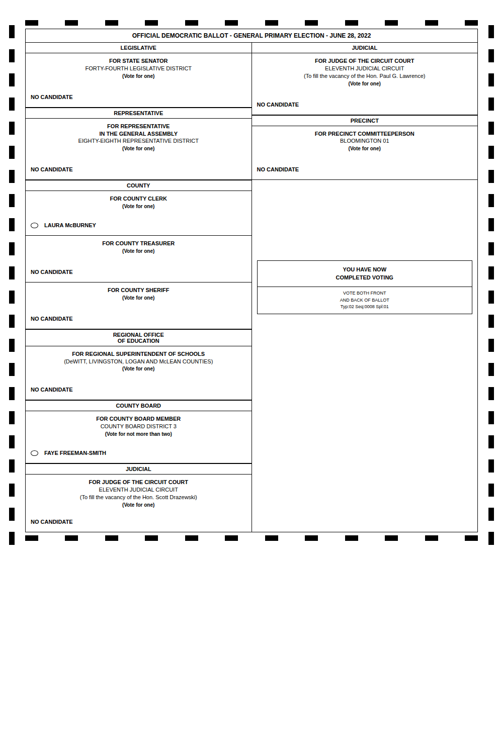OFFICIAL DEMOCRATIC BALLOT - GENERAL PRIMARY ELECTION - JUNE 28, 2022
| LEGISLATIVE FOR STATE SENATOR FORTY-FOURTH LEGISLATIVE DISTRICT (Vote for one) NO CANDIDATE REPRESENTATIVE FOR REPRESENTATIVE IN THE GENERAL ASSEMBLY EIGHTY-EIGHTH REPRESENTATIVE DISTRICT (Vote for one) NO CANDIDATE COUNTY FOR COUNTY CLERK (Vote for one) LAURA McBURNEY FOR COUNTY TREASURER (Vote for one) NO CANDIDATE FOR COUNTY SHERIFF (Vote for one) NO CANDIDATE REGIONAL OFFICE OF EDUCATION FOR REGIONAL SUPERINTENDENT OF SCHOOLS (DeWITT, LIVINGSTON, LOGAN AND McLEAN COUNTIES) (Vote for one) NO CANDIDATE COUNTY BOARD FOR COUNTY BOARD MEMBER COUNTY BOARD DISTRICT 3 (Vote for not more than two) FAYE FREEMAN-SMITH JUDICIAL FOR JUDGE OF THE CIRCUIT COURT ELEVENTH JUDICIAL CIRCUIT (To fill the vacancy of the Hon. Scott Drazewski) (Vote for one) NO CANDIDATE | JUDICIAL FOR JUDGE OF THE CIRCUIT COURT ELEVENTH JUDICIAL CIRCUIT (To fill the vacancy of the Hon. Paul G. Lawrence) (Vote for one) NO CANDIDATE PRECINCT FOR PRECINCT COMMITTEEPERSON BLOOMINGTON 01 (Vote for one) NO CANDIDATE YOU HAVE NOW COMPLETED VOTING VOTE BOTH FRONT AND BACK OF BALLOT Typ:02 Seq:0008 Spl:01 |